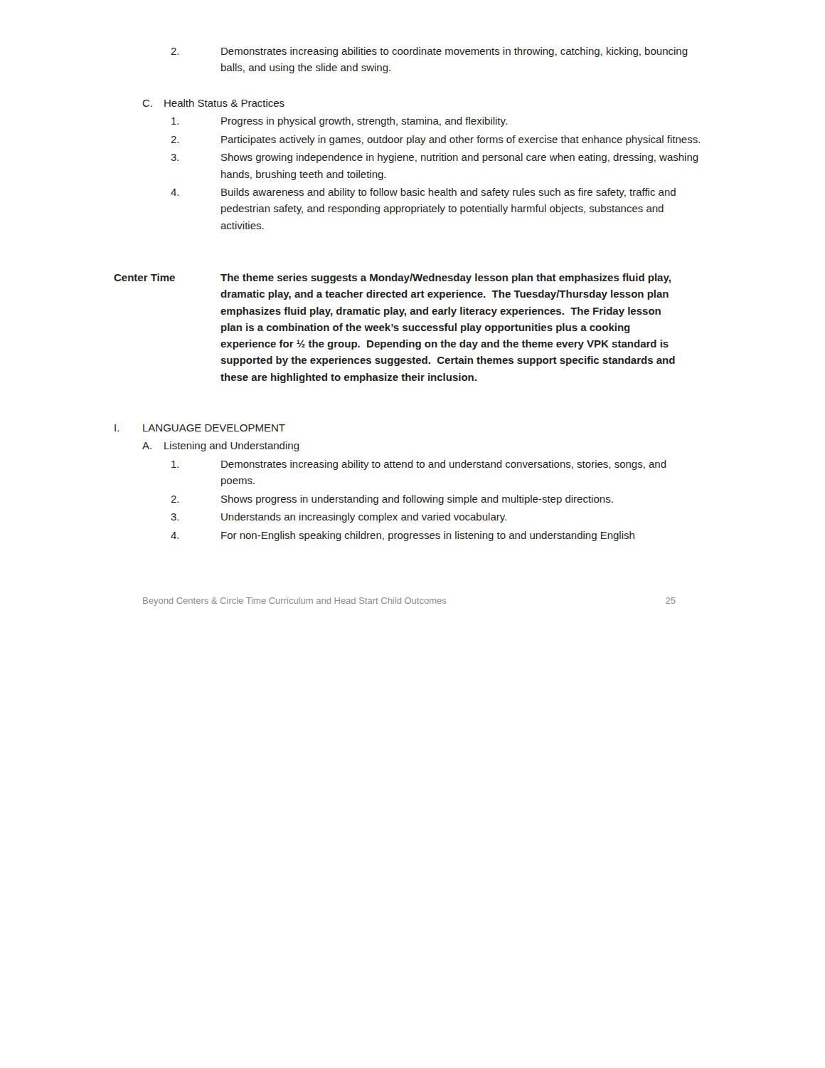2. Demonstrates increasing abilities to coordinate movements in throwing, catching, kicking, bouncing balls, and using the slide and swing.
C. Health Status & Practices
1. Progress in physical growth, strength, stamina, and flexibility.
2. Participates actively in games, outdoor play and other forms of exercise that enhance physical fitness.
3. Shows growing independence in hygiene, nutrition and personal care when eating, dressing, washing hands, brushing teeth and toileting.
4. Builds awareness and ability to follow basic health and safety rules such as fire safety, traffic and pedestrian safety, and responding appropriately to potentially harmful objects, substances and activities.
Center Time
The theme series suggests a Monday/Wednesday lesson plan that emphasizes fluid play, dramatic play, and a teacher directed art experience. The Tuesday/Thursday lesson plan emphasizes fluid play, dramatic play, and early literacy experiences. The Friday lesson plan is a combination of the week’s successful play opportunities plus a cooking experience for ½ the group. Depending on the day and the theme every VPK standard is supported by the experiences suggested. Certain themes support specific standards and these are highlighted to emphasize their inclusion.
I. LANGUAGE DEVELOPMENT
A. Listening and Understanding
1. Demonstrates increasing ability to attend to and understand conversations, stories, songs, and poems.
2. Shows progress in understanding and following simple and multiple-step directions.
3. Understands an increasingly complex and varied vocabulary.
4. For non-English speaking children, progresses in listening to and understanding English
Beyond Centers & Circle Time Curriculum and Head Start Child Outcomes 25